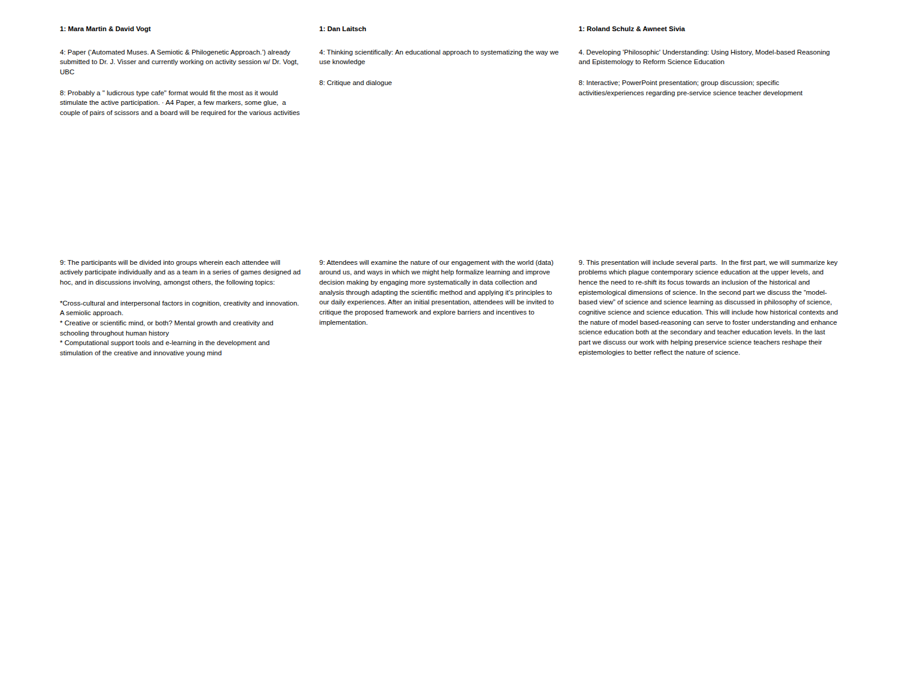1: Mara Martin & David Vogt
4: Paper (‘Automated Muses. A Semiotic & Philogenetic Approach.’) already submitted to Dr. J. Visser and currently working on activity session w/ Dr. Vogt, UBC
8: Probably a " ludicrous type cafe" format would fit the most as it would stimulate the active participation. · A4 Paper, a few markers, some glue, a couple of pairs of scissors and a board will be required for the various activities
1: Dan Laitsch
4: Thinking scientifically: An educational approach to systematizing the way we use knowledge
8: Critique and dialogue
1: Roland Schulz & Awneet Sivia
4. Developing 'Philosophic' Understanding: Using History, Model-based Reasoning and Epistemology to Reform Science Education
8: Interactive; PowerPoint presentation; group discussion; specific activities/experiences regarding pre-service science teacher development
9: The participants will be divided into groups wherein each attendee will actively participate individually and as a team in a series of games designed ad hoc, and in discussions involving, amongst others, the following topics:
*Cross-cultural and interpersonal factors in cognition, creativity and innovation. A semiolic approach.
* Creative or scientific mind, or both? Mental growth and creativity and schooling throughout human history
* Computational support tools and e-learning in the development and stimulation of the creative and innovative young mind
9: Attendees will examine the nature of our engagement with the world (data) around us, and ways in which we might help formalize learning and improve decision making by engaging more systematically in data collection and analysis through adapting the scientific method and applying it's principles to our daily experiences. After an initial presentation, attendees will be invited to critique the proposed framework and explore barriers and incentives to implementation.
9. This presentation will include several parts. In the first part, we will summarize key problems which plague contemporary science education at the upper levels, and hence the need to re-shift its focus towards an inclusion of the historical and epistemological dimensions of science. In the second part we discuss the “model-based view” of science and science learning as discussed in philosophy of science, cognitive science and science education. This will include how historical contexts and the nature of model based-reasoning can serve to foster understanding and enhance science education both at the secondary and teacher education levels. In the last part we discuss our work with helping preservice science teachers reshape their epistemologies to better reflect the nature of science.